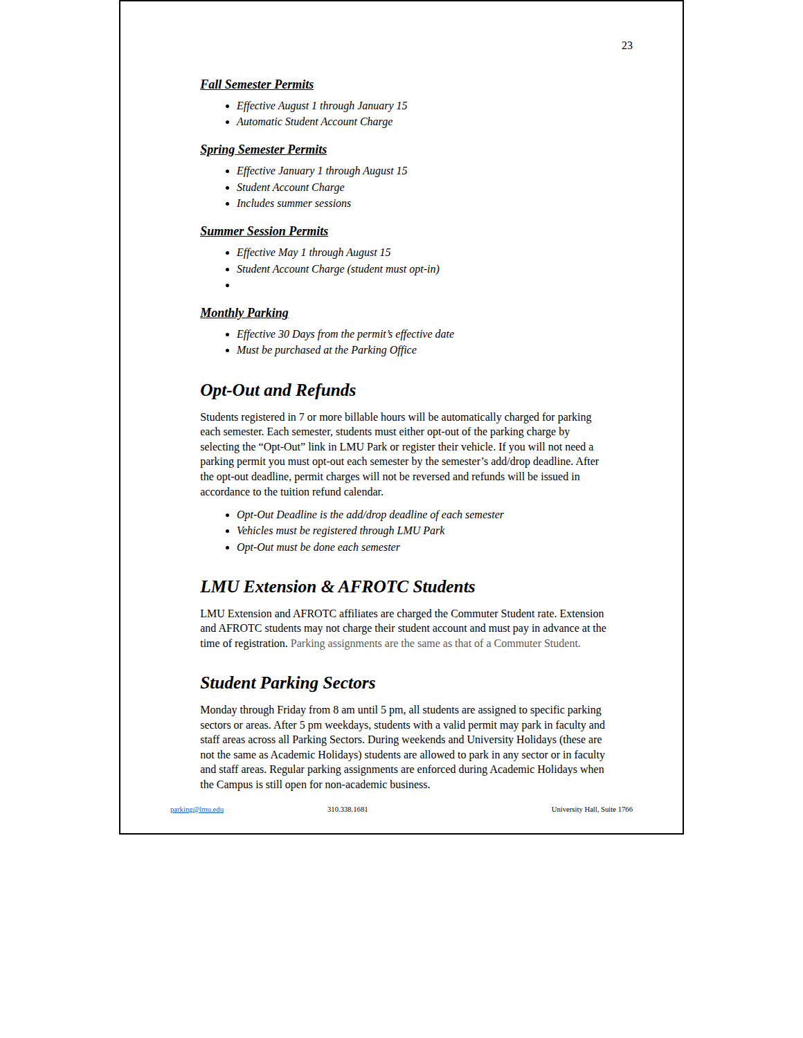23
Fall Semester Permits
Effective August 1 through January 15
Automatic Student Account Charge
Spring Semester Permits
Effective January 1 through August 15
Student Account Charge
Includes summer sessions
Summer Session Permits
Effective May 1 through August 15
Student Account Charge (student must opt-in)
Monthly Parking
Effective 30 Days from the permit’s effective date
Must be purchased at the Parking Office
Opt-Out and Refunds
Students registered in 7 or more billable hours will be automatically charged for parking each semester. Each semester, students must either opt-out of the parking charge by selecting the “Opt-Out” link in LMU Park or register their vehicle. If you will not need a parking permit you must opt-out each semester by the semester’s add/drop deadline. After the opt-out deadline, permit charges will not be reversed and refunds will be issued in accordance to the tuition refund calendar.
Opt-Out Deadline is the add/drop deadline of each semester
Vehicles must be registered through LMU Park
Opt-Out must be done each semester
LMU Extension & AFROTC Students
LMU Extension and AFROTC affiliates are charged the Commuter Student rate. Extension and AFROTC students may not charge their student account and must pay in advance at the time of registration. Parking assignments are the same as that of a Commuter Student.
Student Parking Sectors
Monday through Friday from 8 am until 5 pm, all students are assigned to specific parking sectors or areas. After 5 pm weekdays, students with a valid permit may park in faculty and staff areas across all Parking Sectors. During weekends and University Holidays (these are not the same as Academic Holidays) students are allowed to park in any sector or in faculty and staff areas. Regular parking assignments are enforced during Academic Holidays when the Campus is still open for non-academic business.
parking@lmu.edu
310.338.1681
University Hall, Suite 1766